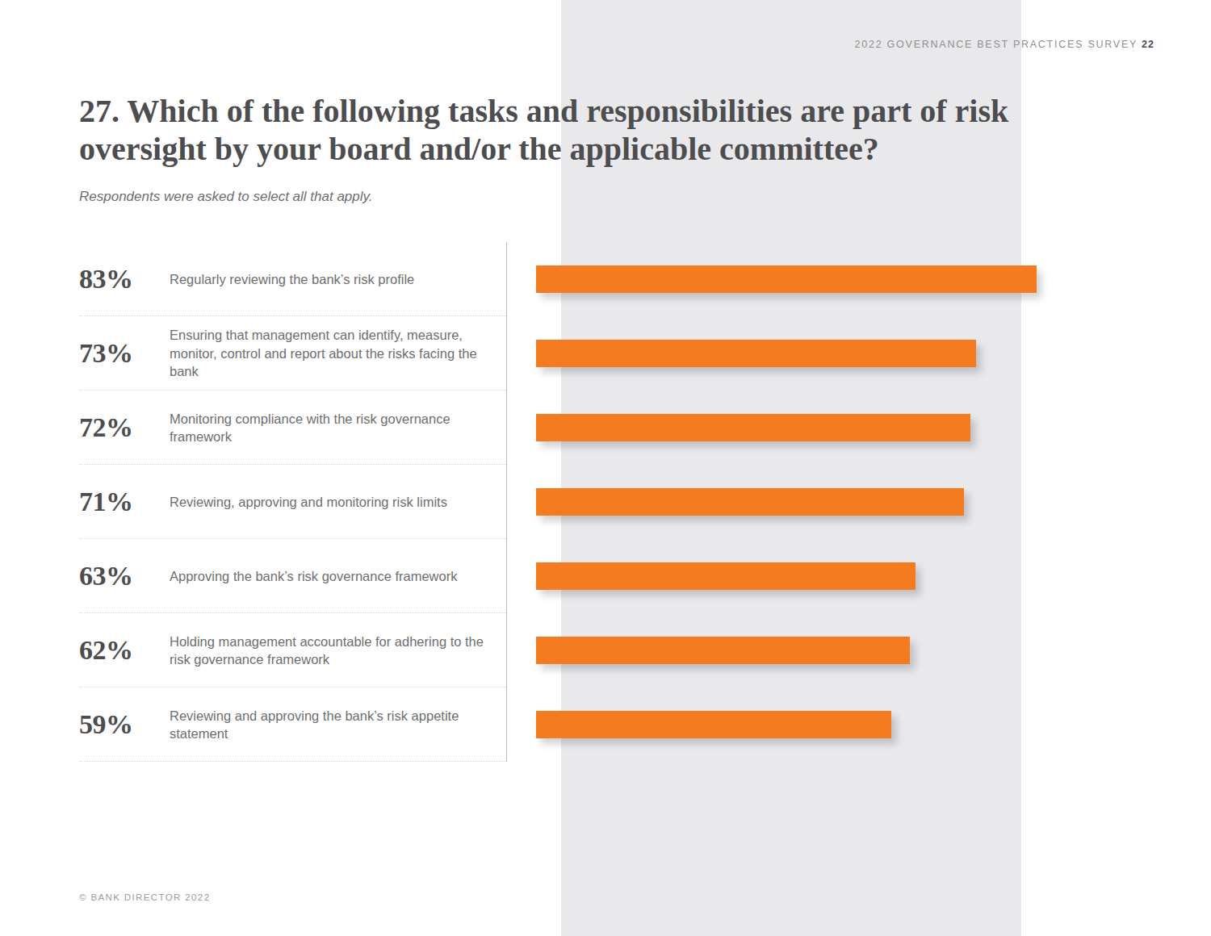2022 Governance Best Practices Survey 22
27. Which of the following tasks and responsibilities are part of risk oversight by your board and/or the applicable committee?
Respondents were asked to select all that apply.
83%
Regularly reviewing the bank’s risk profile
73%
Ensuring that management can identify, measure, monitor, control and report about the risks facing the bank
72%
Monitoring compliance with the risk governance framework
71%
Reviewing, approving and monitoring risk limits
63%
Approving the bank’s risk governance framework
62%
Holding management accountable for adhering to the risk governance framework
59%
Reviewing and approving the bank’s risk appetite statement
© Bank Director 2022